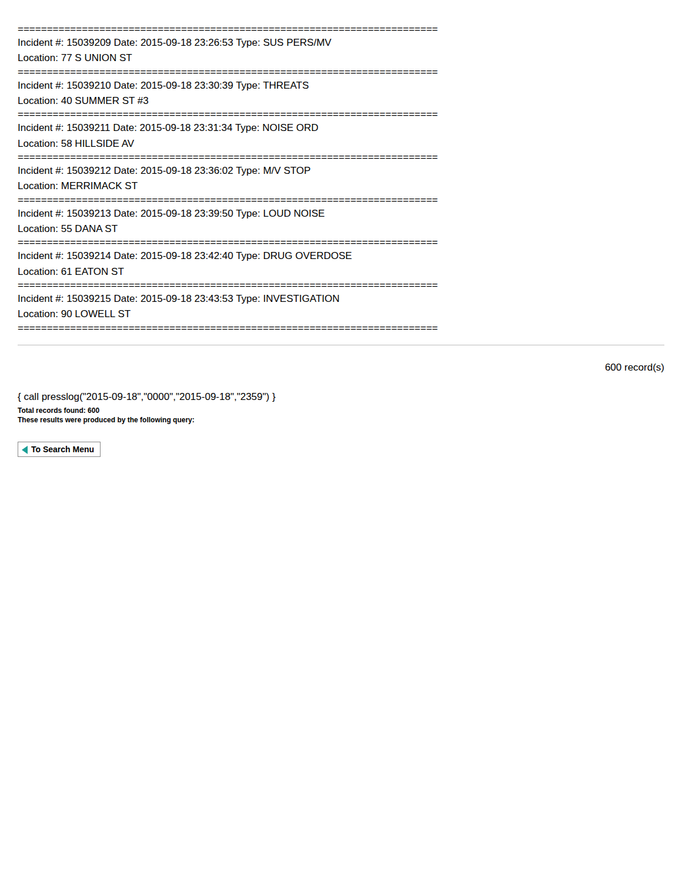========================================================================
Incident #: 15039209 Date: 2015-09-18 23:26:53 Type: SUS PERS/MV
Location: 77 S UNION ST
========================================================================
Incident #: 15039210 Date: 2015-09-18 23:30:39 Type: THREATS
Location: 40 SUMMER ST #3
========================================================================
Incident #: 15039211 Date: 2015-09-18 23:31:34 Type: NOISE ORD
Location: 58 HILLSIDE AV
========================================================================
Incident #: 15039212 Date: 2015-09-18 23:36:02 Type: M/V STOP
Location: MERRIMACK ST
========================================================================
Incident #: 15039213 Date: 2015-09-18 23:39:50 Type: LOUD NOISE
Location: 55 DANA ST
========================================================================
Incident #: 15039214 Date: 2015-09-18 23:42:40 Type: DRUG OVERDOSE
Location: 61 EATON ST
========================================================================
Incident #: 15039215 Date: 2015-09-18 23:43:53 Type: INVESTIGATION
Location: 90 LOWELL ST
========================================================================
600 record(s)
{ call presslog("2015-09-18","0000","2015-09-18","2359") }
Total records found: 600
These results were produced by the following query:
To Search Menu